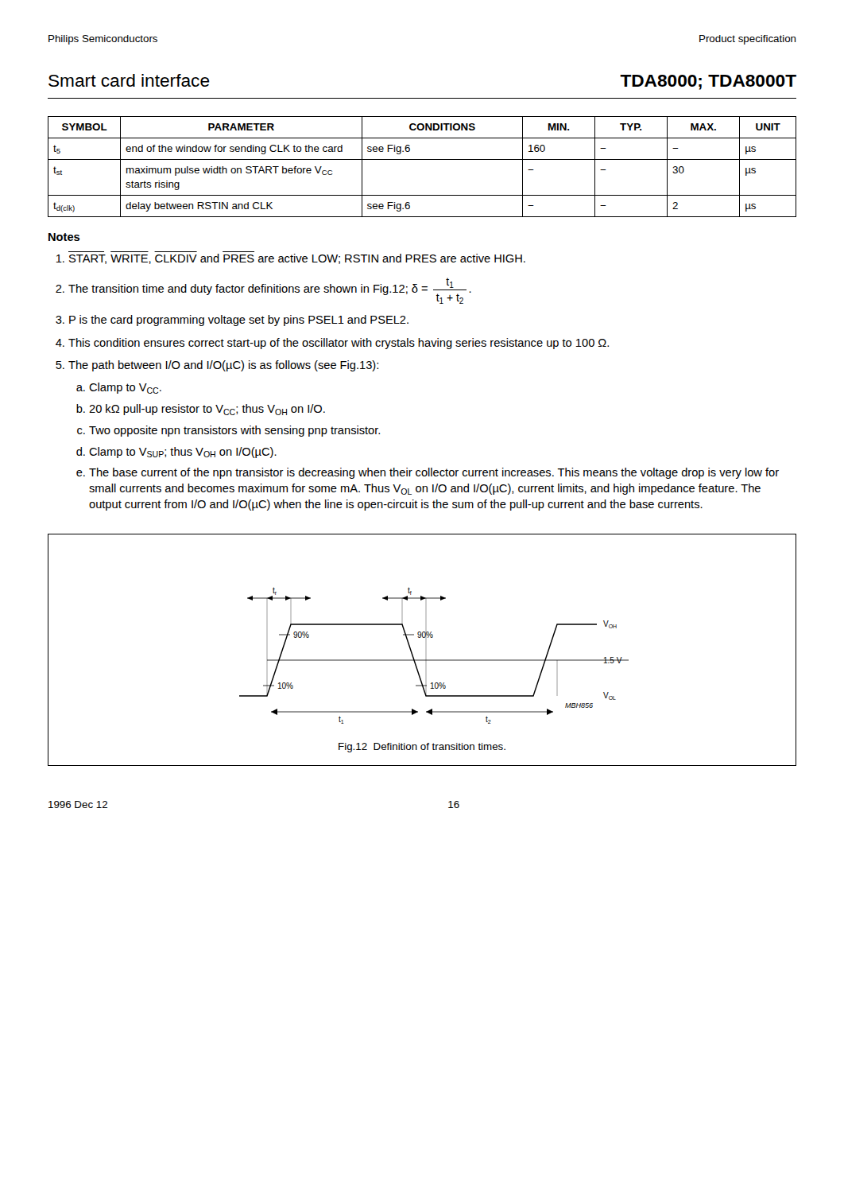Philips Semiconductors
Product specification
Smart card interface
TDA8000; TDA8000T
| SYMBOL | PARAMETER | CONDITIONS | MIN. | TYP. | MAX. | UNIT |
| --- | --- | --- | --- | --- | --- | --- |
| t 5 | end of the window for sending CLK to the card | see Fig.6 | 160 | − | − | µs |
| t st | maximum pulse width on START before V CC starts rising | | − | − | 30 | µs |
| t d(clk) | delay between RSTIN and CLK | see Fig.6 | − | − | 2 | µs |
Notes
START, WRITE, CLKDIV and PRES are active LOW; RSTIN and PRES are active HIGH.
The transition time and duty factor definitions are shown in Fig.12; δ = t1 t1 + t2.
P is the card programming voltage set by pins PSEL1 and PSEL2.
This condition ensures correct start-up of the oscillator with crystals having series resistance up to 100 Ω.
The path between I/O and I/O(µC) is as follows (see Fig.13):
Clamp to VCC.
20 kΩ pull-up resistor to VCC; thus VOH on I/O.
Two opposite npn transistors with sensing pnp transistor.
Clamp to VSUP; thus VOH on I/O(µC).
The base current of the npn transistor is decreasing when their collector current increases. This means the voltage drop is very low for small currents and becomes maximum for some mA. Thus VOL on I/O and I/O(µC), current limits, and high impedance feature. The output current from I/O and I/O(µC) when the line is open-circuit is the sum of the pull-up current and the base currents.
90% 90% 10% 10% tr tf t1 t2 VOH 1.5 V VOL MBH856
Fig.12 Definition of transition times.
1996 Dec 12
16